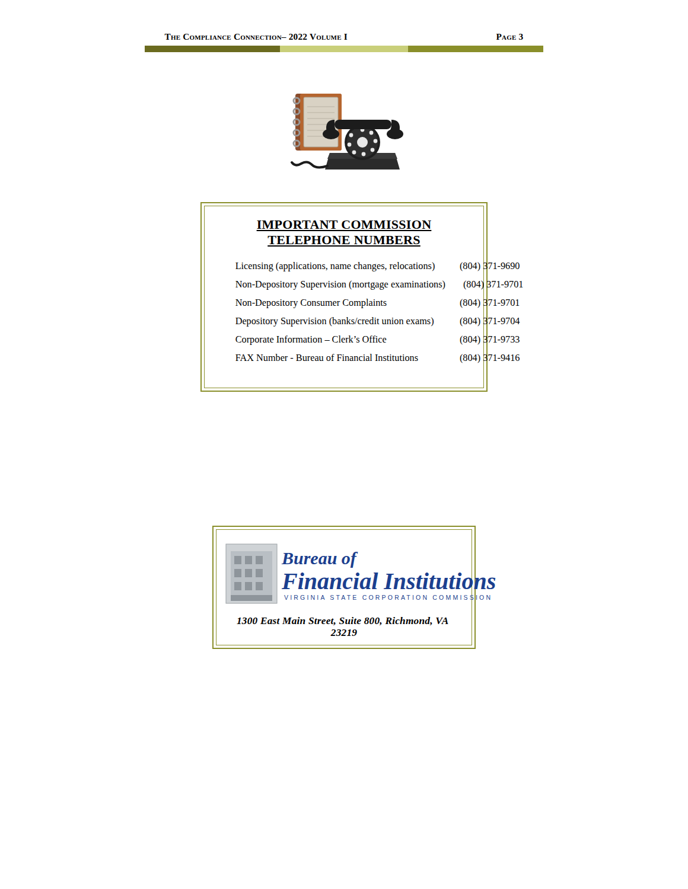The Compliance Connection– 2022 Volume I
Page 3
IMPORTANT COMMISSION TELEPHONE NUMBERS
| Licensing (applications, name changes, relocations) | (804) 371-9690 |
| Non-Depository Supervision (mortgage examinations) | (804) 371-9701 |
| Non-Depository Consumer Complaints | (804) 371-9701 |
| Depository Supervision (banks/credit union exams) | (804) 371-9704 |
| Corporate Information – Clerk’s Office | (804) 371-9733 |
| FAX Number - Bureau of Financial Institutions | (804) 371-9416 |
Bureau of Financial Institutions VIRGINIA STATE CORPORATION COMMISSION
1300 East Main Street, Suite 800, Richmond, VA 23219